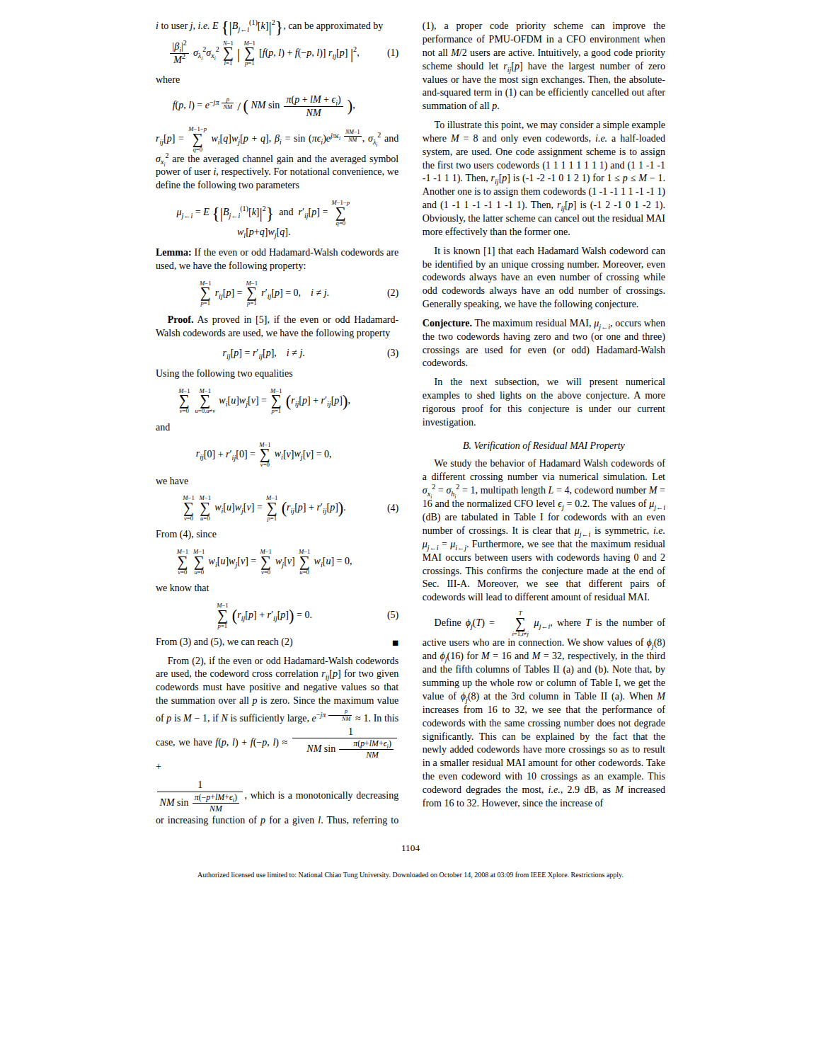i to user j, i.e. E {|Bj←i(1)[k]|2}, can be approximated by
|βi|2 M2 σλi2σxi2 N−1∑l=1 | M−1∑p=1 [f(p, l) + f(−p, l)] rij[p] |2,
(1)
where
f(p, l) = e−jπ pNM / ( NM sin π(p + lM + ϵi) NM ),
rij[p] = M−1−p∑q=0 wi[q]wj[p + q], βi = sin (πϵi)ejπϵi NM−1 NM, σλi2 and σxi2 are the averaged channel gain and the averaged symbol power of user i, respectively. For notational convenience, we define the following two parameters
μj←i = E {|Bj←i(1)[k]|2} and r′ij[p] = M−1−p∑q=0 wi[p+q]wj[q].
Lemma: If the even or odd Hadamard-Walsh codewords are used, we have the following property:
M−1∑p=1 rij[p] = M−1∑p=1 r′ij[p] = 0, i ≠ j.
(2)
Proof. As proved in [5], if the even or odd Hadamard-Walsh codewords are used, we have the following property
rij[p] = r′ij[p], i ≠ j.
(3)
Using the following two equalities
M−1∑v=0 M−1∑u=0,u≠v wi[u]wj[v] = M−1∑p=1 (rij[p] + r′ij[p]),
and
rij[0] + r′ij[0] = M−1∑v=0 wi[v]wj[v] = 0,
we have
M−1∑v=0 M−1∑u=0 wi[u]wj[v] = M−1∑p=1 (rij[p] + r′ij[p]).
(4)
From (4), since
M−1∑v=0 M−1∑u=0 wi[u]wj[v] = M−1∑v=0 wj[v] M−1∑u=0 wi[u] = 0,
we know that
M−1∑p=1 (rij[p] + r′ij[p]) = 0.
(5)
From (3) and (5), we can reach (2) ■
From (2), if the even or odd Hadamard-Walsh codewords are used, the codeword cross correlation rij[p] for two given codewords must have positive and negative values so that the summation over all p is zero. Since the maximum value of p is M − 1, if N is sufficiently large, e−jπ pNM ≈ 1. In this case, we have f(p, l) + f(−p, l) ≈ 1 NM sin π(p+lM+ϵi) NM +
1 NM sin π(−p+lM+ϵi) NM, which is a monotonically decreasing or increasing function of p for a given l. Thus, referring to (1), a proper code priority scheme can improve the performance of PMU-OFDM in a CFO environment when not all M/2 users are active. Intuitively, a good code priority scheme should let rij[p] have the largest number of zero values or have the most sign exchanges. Then, the absolute-and-squared term in (1) can be efficiently cancelled out after summation of all p.
To illustrate this point, we may consider a simple example where M = 8 and only even codewords, i.e. a half-loaded system, are used. One code assignment scheme is to assign the first two users codewords (1 1 1 1 1 1 1 1) and (1 1 -1 -1 -1 -1 1 1). Then, rij[p] is (-1 -2 -1 0 1 2 1) for 1 ≤ p ≤ M − 1. Another one is to assign them codewords (1 -1 -1 1 1 -1 -1 1) and (1 -1 1 -1 -1 1 -1 1). Then, rij[p] is (-1 2 -1 0 1 -2 1). Obviously, the latter scheme can cancel out the residual MAI more effectively than the former one.
It is known [1] that each Hadamard Walsh codeword can be identified by an unique crossing number. Moreover, even codewords always have an even number of crossing while odd codewords always have an odd number of crossings. Generally speaking, we have the following conjecture.
Conjecture. The maximum residual MAI, μj←i, occurs when the two codewords having zero and two (or one and three) crossings are used for even (or odd) Hadamard-Walsh codewords.
In the next subsection, we will present numerical examples to shed lights on the above conjecture. A more rigorous proof for this conjecture is under our current investigation.
B. Verification of Residual MAI Property
We study the behavior of Hadamard Walsh codewords of a different crossing number via numerical simulation. Let σxi2 = σhi2 = 1, multipath length L = 4, codeword number M = 16 and the normalized CFO level ϵj = 0.2. The values of μj←i (dB) are tabulated in Table I for codewords with an even number of crossings. It is clear that μj←i is symmetric, i.e. μj←i = μi←j. Furthermore, we see that the maximum residual MAI occurs between users with codewords having 0 and 2 crossings. This confirms the conjecture made at the end of Sec. III-A. Moreover, we see that different pairs of codewords will lead to different amount of residual MAI.
Define ϕj(T) = T∑i=1,i≠j μj←i, where T is the number of active users who are in connection. We show values of ϕj(8) and ϕj(16) for M = 16 and M = 32, respectively, in the third and the fifth columns of Tables II (a) and (b). Note that, by summing up the whole row or column of Table I, we get the value of ϕj(8) at the 3rd column in Table II (a). When M increases from 16 to 32, we see that the performance of codewords with the same crossing number does not degrade significantly. This can be explained by the fact that the newly added codewords have more crossings so as to result in a smaller residual MAI amount for other codewords. Take the even codeword with 10 crossings as an example. This codeword degrades the most, i.e., 2.9 dB, as M increased from 16 to 32. However, since the increase of
1104
Authorized licensed use limited to: National Chiao Tung University. Downloaded on October 14, 2008 at 03:09 from IEEE Xplore. Restrictions apply.